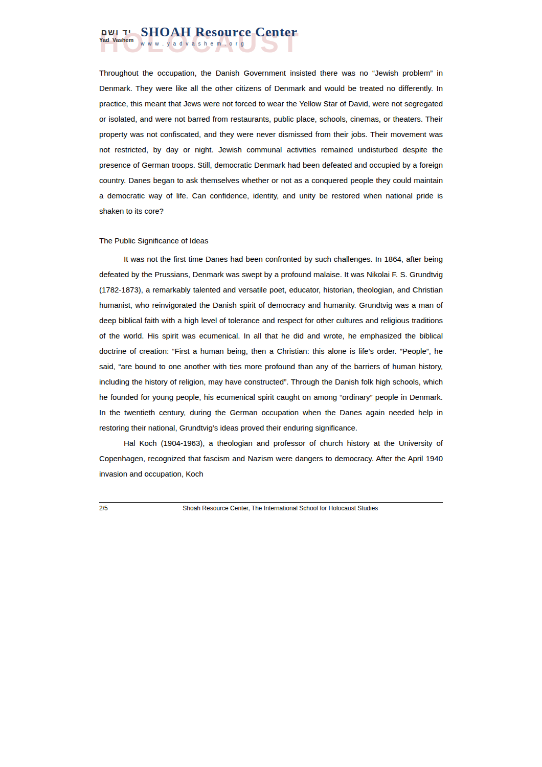HOLOCAUST
יד ושם Yad Vashem
SHOAH Resource Center
w w w . y a d v a s h e m . o r g
Throughout the occupation, the Danish Government insisted there was no “Jewish problem” in Denmark. They were like all the other citizens of Denmark and would be treated no differently. In practice, this meant that Jews were not forced to wear the Yellow Star of David, were not segregated or isolated, and were not barred from restaurants, public place, schools, cinemas, or theaters. Their property was not confiscated, and they were never dismissed from their jobs. Their movement was not restricted, by day or night. Jewish communal activities remained undisturbed despite the presence of German troops. Still, democratic Denmark had been defeated and occupied by a foreign country. Danes began to ask themselves whether or not as a conquered people they could maintain a democratic way of life. Can confidence, identity, and unity be restored when national pride is shaken to its core?
The Public Significance of Ideas
It was not the first time Danes had been confronted by such challenges. In 1864, after being defeated by the Prussians, Denmark was swept by a profound malaise. It was Nikolai F. S. Grundtvig (1782-1873), a remarkably talented and versatile poet, educator, historian, theologian, and Christian humanist, who reinvigorated the Danish spirit of democracy and humanity. Grundtvig was a man of deep biblical faith with a high level of tolerance and respect for other cultures and religious traditions of the world. His spirit was ecumenical. In all that he did and wrote, he emphasized the biblical doctrine of creation: “First a human being, then a Christian: this alone is life’s order. ”People”, he said, “are bound to one another with ties more profound than any of the barriers of human history, including the history of religion, may have constructed”. Through the Danish folk high schools, which he founded for young people, his ecumenical spirit caught on among “ordinary” people in Denmark. In the twentieth century, during the German occupation when the Danes again needed help in restoring their national, Grundtvig’s ideas proved their enduring significance.
Hal Koch (1904-1963), a theologian and professor of church history at the University of Copenhagen, recognized that fascism and Nazism were dangers to democracy. After the April 1940 invasion and occupation, Koch
2/5
Shoah Resource Center, The International School for Holocaust Studies